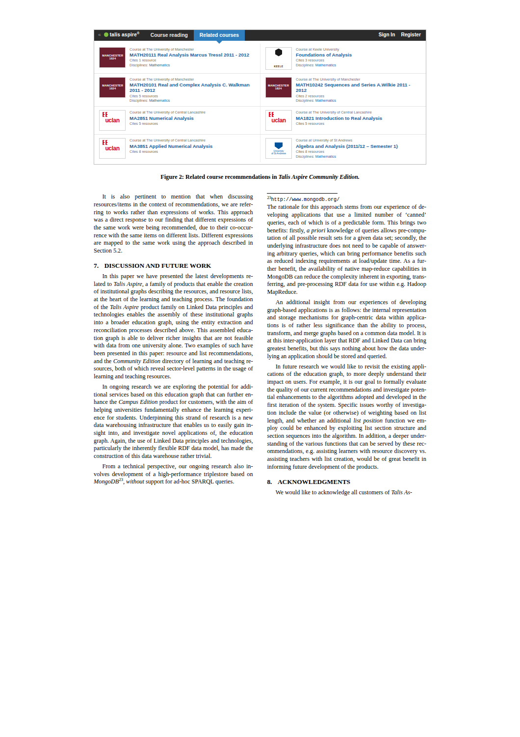« talis aspire®
Course reading
Related courses
Sign In Register
MANCHESTER
1824
Course at The University of Manchester
MATH20111 Real Analysis Marcus Tressl 2011 - 2012
Cites 1 resource
Disciplines: Mathematics
KEELE
Course at Keele University
Foundations of Analysis
Cites 3 resources
Disciplines: Mathematics
MANCHESTER
1824
Course at The University of Manchester
MATH20101 Real and Complex Analysis C. Walkman 2011 - 2012
Cites 5 resources
Disciplines: Mathematics
MANCHESTER
1824
Course at The University of Manchester
MATH10242 Sequences and Series A.Wilkie 2011 - 2012
Cites 2 resources
Disciplines: Mathematics
uclan
Course at The University of Central Lancashire
MA2851 Numerical Analysis
Cites 5 resources
uclan
Course at The University of Central Lancashire
MA1821 Introduction to Real Analysis
Cites 5 resources
uclan
Course at The University of Central Lancashire
MA3851 Applied Numerical Analysis
Cites 8 resources
University
of St Andrews
Course at University of St Andrews
Algebra and Analysis (2011/12 – Semester 1)
Cites 8 resources
Disciplines: Mathematics
Figure 2: Related course recommendations in Talis Aspire Community Edition.
It is also pertinent to mention that when discussing resources/items in the context of recommendations, we are referring to works rather than expressions of works. This approach was a direct response to our finding that different expressions of the same work were being recommended, due to their co-occurrence with the same items on different lists. Different expressions are mapped to the same work using the approach described in Section 5.2.
7. DISCUSSION AND FUTURE WORK
In this paper we have presented the latest developments related to Talis Aspire, a family of products that enable the creation of institutional graphs describing the resources, and resource lists, at the heart of the learning and teaching process. The foundation of the Talis Aspire product family on Linked Data principles and technologies enables the assembly of these institutional graphs into a broader education graph, using the entity extraction and reconciliation processes described above. This assembled education graph is able to deliver richer insights that are not feasible with data from one university alone. Two examples of such have been presented in this paper: resource and list recommendations, and the Community Edition directory of learning and teaching resources, both of which reveal sector-level patterns in the usage of learning and teaching resources.
In ongoing research we are exploring the potential for additional services based on this education graph that can further enhance the Campus Edition product for customers, with the aim of helping universities fundamentally enhance the learning experience for students. Underpinning this strand of research is a new data warehousing infrastructure that enables us to easily gain insight into, and investigate novel applications of, the education graph. Again, the use of Linked Data principles and technologies, particularly the inherently flexible RDF data model, has made the construction of this data warehouse rather trivial.
From a technical perspective, our ongoing research also involves development of a high-performance triplestore based on MongoDB23, without support for ad-hoc SPARQL queries.
23 http://www.mongodb.org/
The rationale for this approach stems from our experience of developing applications that use a limited number of ‘canned’ queries, each of which is of a predictable form. This brings two benefits: firstly, a priori knowledge of queries allows pre-computation of all possible result sets for a given data set; secondly, the underlying infrastructure does not need to be capable of answering arbitrary queries, which can bring performance benefits such as reduced indexing requirements at load/update time. As a further benefit, the availability of native map-reduce capabilities in MongoDB can reduce the complexity inherent in exporting, transferring, and pre-processing RDF data for use within e.g. Hadoop MapReduce.
An additional insight from our experiences of developing graph-based applications is as follows: the internal representation and storage mechanisms for graph-centric data within applications is of rather less significance than the ability to process, transform, and merge graphs based on a common data model. It is at this inter-application layer that RDF and Linked Data can bring greatest benefits, but this says nothing about how the data underlying an application should be stored and queried.
In future research we would like to revisit the existing applications of the education graph, to more deeply understand their impact on users. For example, it is our goal to formally evaluate the quality of our current recommendations and investigate potential enhancements to the algorithms adopted and developed in the first iteration of the system. Specific issues worthy of investigation include the value (or otherwise) of weighting based on list length, and whether an additional list position function we employ could be enhanced by exploiting list section structure and section sequences into the algorithm. In addition, a deeper understanding of the various functions that can be served by these recommendations, e.g. assisting learners with resource discovery vs. assisting teachers with list creation, would be of great benefit in informing future development of the products.
8. ACKNOWLEDGMENTS
We would like to acknowledge all customers of Talis As-